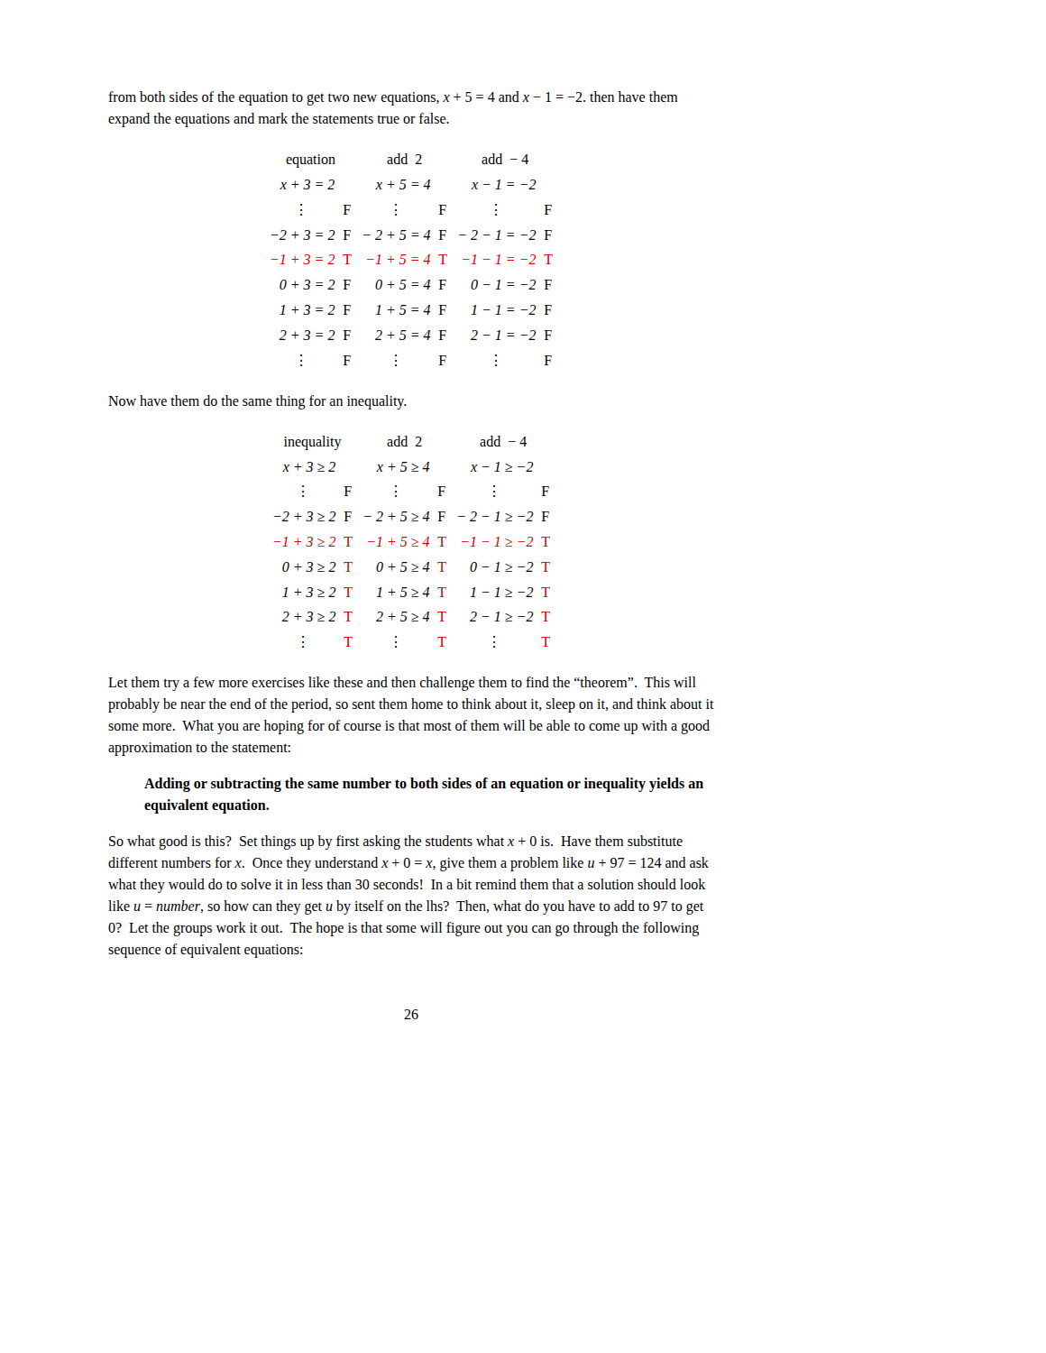from both sides of the equation to get two new equations, x + 5 = 4 and x − 1 = −2. then have them expand the equations and mark the statements true or false.
| equation | add 2 | add − 4 |
| x + 3 = 2 | | x + 5 = 4 | | x − 1 = −2 | |
| ⋮ | F | ⋮ | F | ⋮ | F |
| −2 + 3 = 2 | F | − 2 + 5 = 4 | F | − 2 − 1 = −2 | F |
| −1 + 3 = 2 | T | −1 + 5 = 4 | T | −1 − 1 = −2 | T |
| 0 + 3 = 2 | F | 0 + 5 = 4 | F | 0 − 1 = −2 | F |
| 1 + 3 = 2 | F | 1 + 5 = 4 | F | 1 − 1 = −2 | F |
| 2 + 3 = 2 | F | 2 + 5 = 4 | F | 2 − 1 = −2 | F |
| ⋮ | F | ⋮ | F | ⋮ | F |
Now have them do the same thing for an inequality.
| inequality | add 2 | add − 4 |
| x + 3 ≥ 2 | | x + 5 ≥ 4 | | x − 1 ≥ −2 | |
| ⋮ | F | ⋮ | F | ⋮ | F |
| −2 + 3 ≥ 2 | F | − 2 + 5 ≥ 4 | F | − 2 − 1 ≥ −2 | F |
| −1 + 3 ≥ 2 | T | −1 + 5 ≥ 4 | T | −1 − 1 ≥ −2 | T |
| 0 + 3 ≥ 2 | T | 0 + 5 ≥ 4 | T | 0 − 1 ≥ −2 | T |
| 1 + 3 ≥ 2 | T | 1 + 5 ≥ 4 | T | 1 − 1 ≥ −2 | T |
| 2 + 3 ≥ 2 | T | 2 + 5 ≥ 4 | T | 2 − 1 ≥ −2 | T |
| ⋮ | T | ⋮ | T | ⋮ | T |
Let them try a few more exercises like these and then challenge them to find the “theorem”. This will probably be near the end of the period, so sent them home to think about it, sleep on it, and think about it some more. What you are hoping for of course is that most of them will be able to come up with a good approximation to the statement:
Adding or subtracting the same number to both sides of an equation or inequality yields an equivalent equation.
So what good is this? Set things up by first asking the students what x + 0 is. Have them substitute different numbers for x. Once they understand x + 0 = x, give them a problem like u + 97 = 124 and ask what they would do to solve it in less than 30 seconds! In a bit remind them that a solution should look like u = number, so how can they get u by itself on the lhs? Then, what do you have to add to 97 to get 0? Let the groups work it out. The hope is that some will figure out you can go through the following sequence of equivalent equations:
26